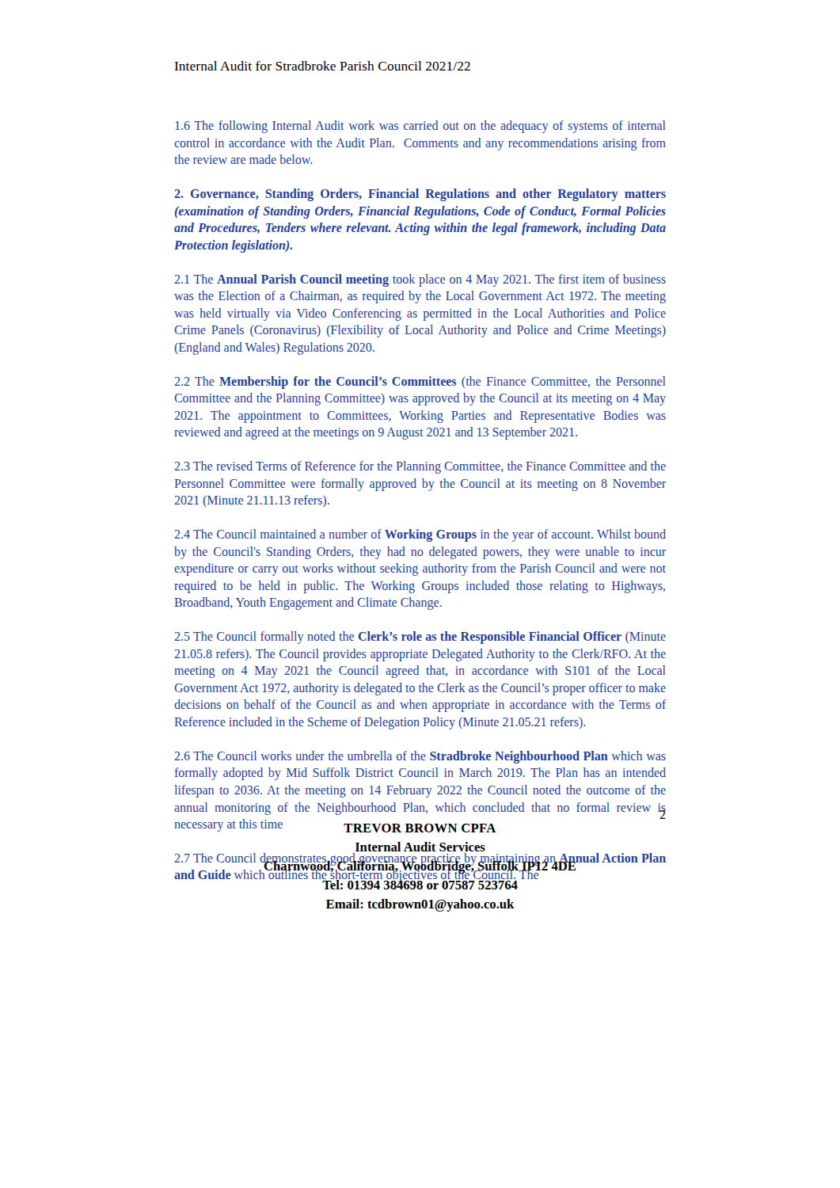Internal Audit for Stradbroke Parish Council 2021/22
1.6 The following Internal Audit work was carried out on the adequacy of systems of internal control in accordance with the Audit Plan. Comments and any recommendations arising from the review are made below.
2. Governance, Standing Orders, Financial Regulations and other Regulatory matters (examination of Standing Orders, Financial Regulations, Code of Conduct, Formal Policies and Procedures, Tenders where relevant. Acting within the legal framework, including Data Protection legislation).
2.1 The Annual Parish Council meeting took place on 4 May 2021. The first item of business was the Election of a Chairman, as required by the Local Government Act 1972. The meeting was held virtually via Video Conferencing as permitted in the Local Authorities and Police Crime Panels (Coronavirus) (Flexibility of Local Authority and Police and Crime Meetings) (England and Wales) Regulations 2020.
2.2 The Membership for the Council’s Committees (the Finance Committee, the Personnel Committee and the Planning Committee) was approved by the Council at its meeting on 4 May 2021. The appointment to Committees, Working Parties and Representative Bodies was reviewed and agreed at the meetings on 9 August 2021 and 13 September 2021.
2.3 The revised Terms of Reference for the Planning Committee, the Finance Committee and the Personnel Committee were formally approved by the Council at its meeting on 8 November 2021 (Minute 21.11.13 refers).
2.4 The Council maintained a number of Working Groups in the year of account. Whilst bound by the Council's Standing Orders, they had no delegated powers, they were unable to incur expenditure or carry out works without seeking authority from the Parish Council and were not required to be held in public. The Working Groups included those relating to Highways, Broadband, Youth Engagement and Climate Change.
2.5 The Council formally noted the Clerk’s role as the Responsible Financial Officer (Minute 21.05.8 refers). The Council provides appropriate Delegated Authority to the Clerk/RFO. At the meeting on 4 May 2021 the Council agreed that, in accordance with S101 of the Local Government Act 1972, authority is delegated to the Clerk as the Council’s proper officer to make decisions on behalf of the Council as and when appropriate in accordance with the Terms of Reference included in the Scheme of Delegation Policy (Minute 21.05.21 refers).
2.6 The Council works under the umbrella of the Stradbroke Neighbourhood Plan which was formally adopted by Mid Suffolk District Council in March 2019. The Plan has an intended lifespan to 2036. At the meeting on 14 February 2022 the Council noted the outcome of the annual monitoring of the Neighbourhood Plan, which concluded that no formal review is necessary at this time
2.7 The Council demonstrates good governance practice by maintaining an Annual Action Plan and Guide which outlines the short-term objectives of the Council. The
2
TREVOR BROWN CPFA
Internal Audit Services
Charnwood, California, Woodbridge, Suffolk IP12 4DE
Tel: 01394 384698 or 07587 523764
Email: tcdbrown01@yahoo.co.uk